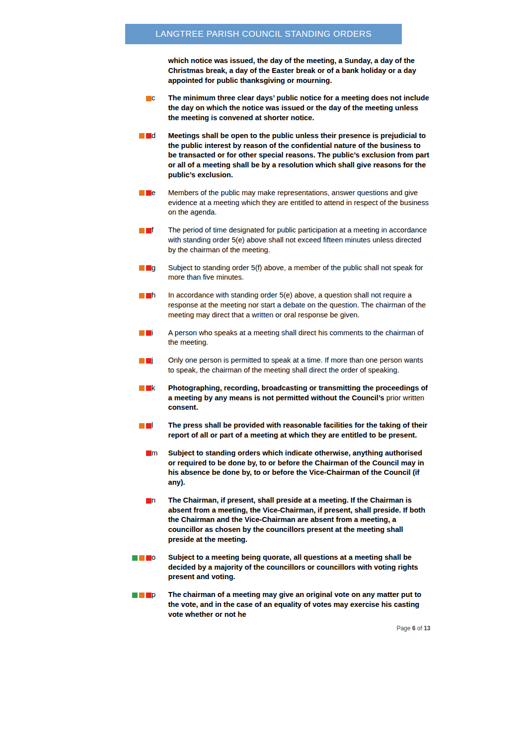LANGTREE PARISH COUNCIL STANDING ORDERS
| | | which notice was issued, the day of the meeting, a Sunday, a day of the Christmas break, a day of the Easter break or of a bank holiday or a day appointed for public thanksgiving or mourning. |
| | c | The minimum three clear days’ public notice for a meeting does not include the day on which the notice was issued or the day of the meeting unless the meeting is convened at shorter notice. |
| | d | Meetings shall be open to the public unless their presence is prejudicial to the public interest by reason of the confidential nature of the business to be transacted or for other special reasons. The public’s exclusion from part or all of a meeting shall be by a resolution which shall give reasons for the public’s exclusion. |
| | e | Members of the public may make representations, answer questions and give evidence at a meeting which they are entitled to attend in respect of the business on the agenda. |
| | f | The period of time designated for public participation at a meeting in accordance with standing order 5(e) above shall not exceed fifteen minutes unless directed by the chairman of the meeting. |
| | g | Subject to standing order 5(f) above, a member of the public shall not speak for more than five minutes. |
| | h | In accordance with standing order 5(e) above, a question shall not require a response at the meeting nor start a debate on the question. The chairman of the meeting may direct that a written or oral response be given. |
| | i | A person who speaks at a meeting shall direct his comments to the chairman of the meeting. |
| | j | Only one person is permitted to speak at a time. If more than one person wants to speak, the chairman of the meeting shall direct the order of speaking. |
| | k | Photographing, recording, broadcasting or transmitting the proceedings of a meeting by any means is not permitted without the Council’s prior written consent. |
| | l | The press shall be provided with reasonable facilities for the taking of their report of all or part of a meeting at which they are entitled to be present. |
| | m | Subject to standing orders which indicate otherwise, anything authorised or required to be done by, to or before the Chairman of the Council may in his absence be done by, to or before the Vice-Chairman of the Council (if any). |
| | n | The Chairman, if present, shall preside at a meeting. If the Chairman is absent from a meeting, the Vice-Chairman, if present, shall preside. If both the Chairman and the Vice-Chairman are absent from a meeting, a councillor as chosen by the councillors present at the meeting shall preside at the meeting. |
| | o | Subject to a meeting being quorate, all questions at a meeting shall be decided by a majority of the councillors or councillors with voting rights present and voting. |
| | p | The chairman of a meeting may give an original vote on any matter put to the vote, and in the case of an equality of votes may exercise his casting vote whether or not he |
Page 6 of 13